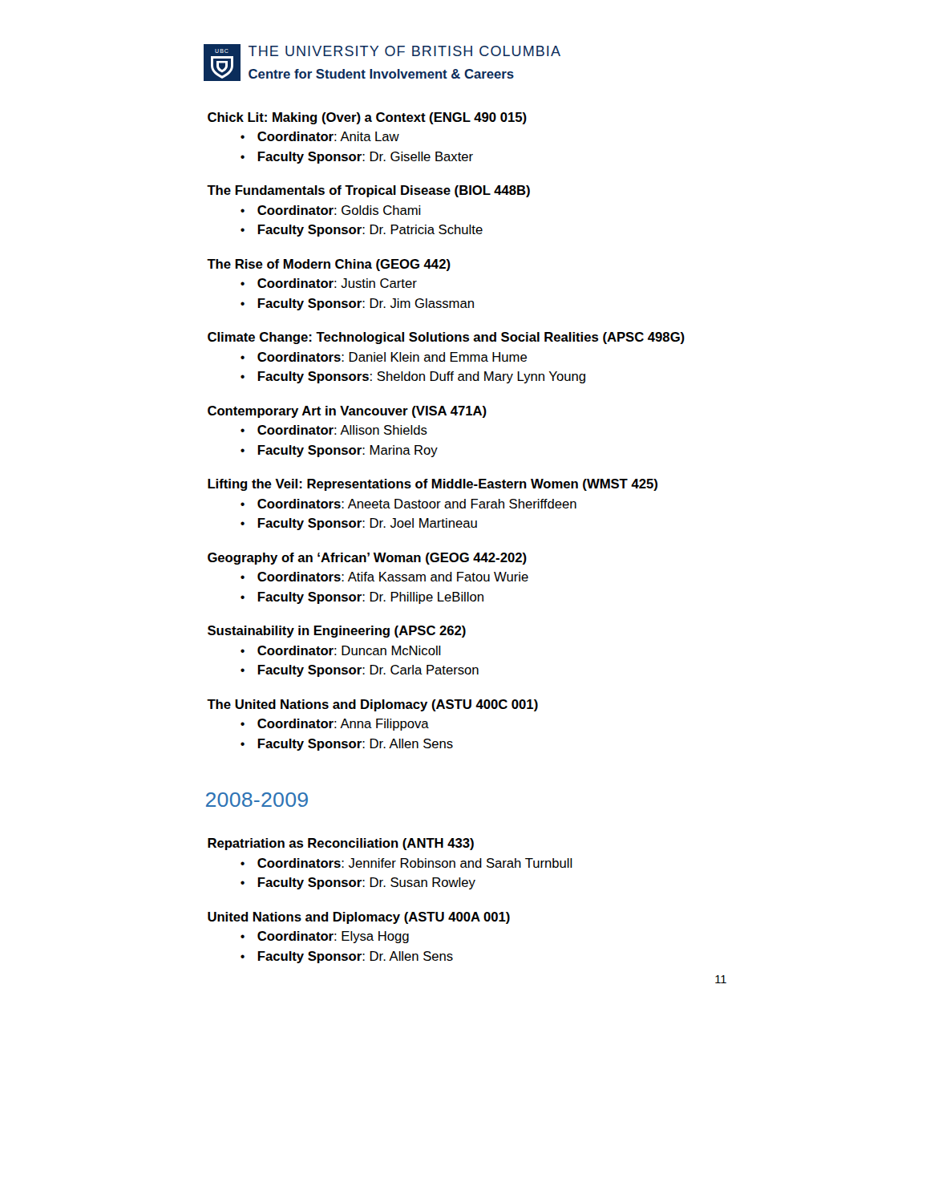UBC
The University of British Columbia
Centre for Student Involvement & Careers
Chick Lit: Making (Over) a Context (ENGL 490 015)
Coordinator: Anita Law
Faculty Sponsor: Dr. Giselle Baxter
The Fundamentals of Tropical Disease (BIOL 448B)
Coordinator: Goldis Chami
Faculty Sponsor: Dr. Patricia Schulte
The Rise of Modern China (GEOG 442)
Coordinator: Justin Carter
Faculty Sponsor: Dr. Jim Glassman
Climate Change: Technological Solutions and Social Realities (APSC 498G)
Coordinators: Daniel Klein and Emma Hume
Faculty Sponsors: Sheldon Duff and Mary Lynn Young
Contemporary Art in Vancouver (VISA 471A)
Coordinator: Allison Shields
Faculty Sponsor: Marina Roy
Lifting the Veil: Representations of Middle-Eastern Women (WMST 425)
Coordinators: Aneeta Dastoor and Farah Sheriffdeen
Faculty Sponsor: Dr. Joel Martineau
Geography of an ‘African’ Woman (GEOG 442-202)
Coordinators: Atifa Kassam and Fatou Wurie
Faculty Sponsor: Dr. Phillipe LeBillon
Sustainability in Engineering (APSC 262)
Coordinator: Duncan McNicoll
Faculty Sponsor: Dr. Carla Paterson
The United Nations and Diplomacy (ASTU 400C 001)
Coordinator: Anna Filippova
Faculty Sponsor: Dr. Allen Sens
2008-2009
Repatriation as Reconciliation (ANTH 433)
Coordinators: Jennifer Robinson and Sarah Turnbull
Faculty Sponsor: Dr. Susan Rowley
United Nations and Diplomacy (ASTU 400A 001)
Coordinator: Elysa Hogg
Faculty Sponsor: Dr. Allen Sens
11